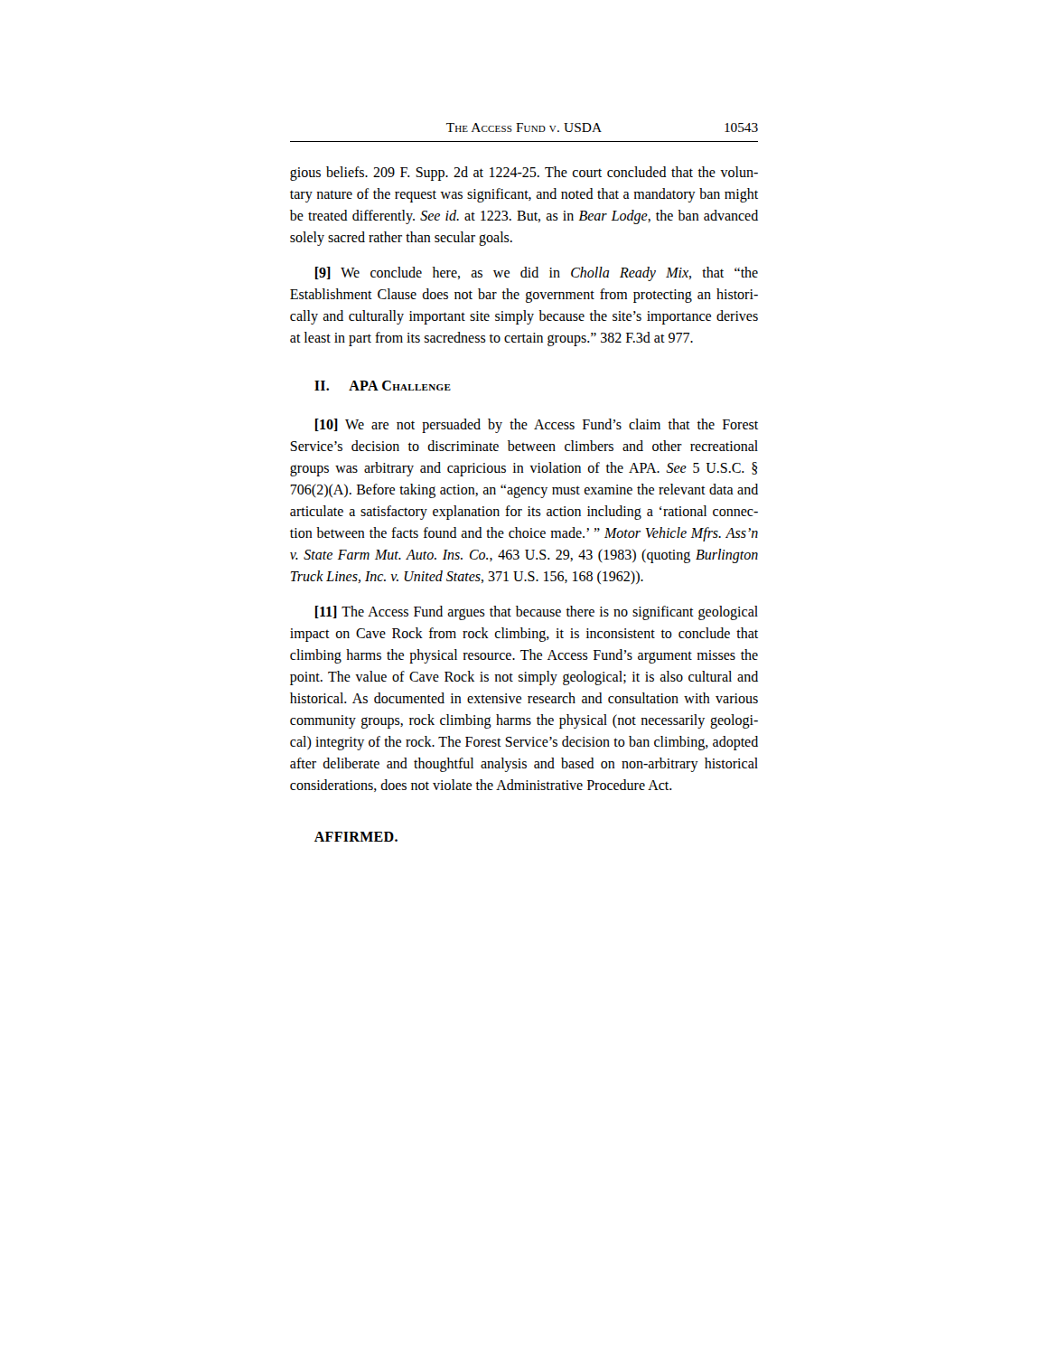The Access Fund v. USDA 10543
gious beliefs. 209 F. Supp. 2d at 1224-25. The court concluded that the voluntary nature of the request was significant, and noted that a mandatory ban might be treated differently. See id. at 1223. But, as in Bear Lodge, the ban advanced solely sacred rather than secular goals.
[9] We conclude here, as we did in Cholla Ready Mix, that “the Establishment Clause does not bar the government from protecting an historically and culturally important site simply because the site’s importance derives at least in part from its sacredness to certain groups.” 382 F.3d at 977.
II. APA Challenge
[10] We are not persuaded by the Access Fund’s claim that the Forest Service’s decision to discriminate between climbers and other recreational groups was arbitrary and capricious in violation of the APA. See 5 U.S.C. § 706(2)(A). Before taking action, an “agency must examine the relevant data and articulate a satisfactory explanation for its action including a ‘rational connection between the facts found and the choice made.’ ” Motor Vehicle Mfrs. Ass’n v. State Farm Mut. Auto. Ins. Co., 463 U.S. 29, 43 (1983) (quoting Burlington Truck Lines, Inc. v. United States, 371 U.S. 156, 168 (1962)).
[11] The Access Fund argues that because there is no significant geological impact on Cave Rock from rock climbing, it is inconsistent to conclude that climbing harms the physical resource. The Access Fund’s argument misses the point. The value of Cave Rock is not simply geological; it is also cultural and historical. As documented in extensive research and consultation with various community groups, rock climbing harms the physical (not necessarily geological) integrity of the rock. The Forest Service’s decision to ban climbing, adopted after deliberate and thoughtful analysis and based on non-arbitrary historical considerations, does not violate the Administrative Procedure Act.
AFFIRMED.